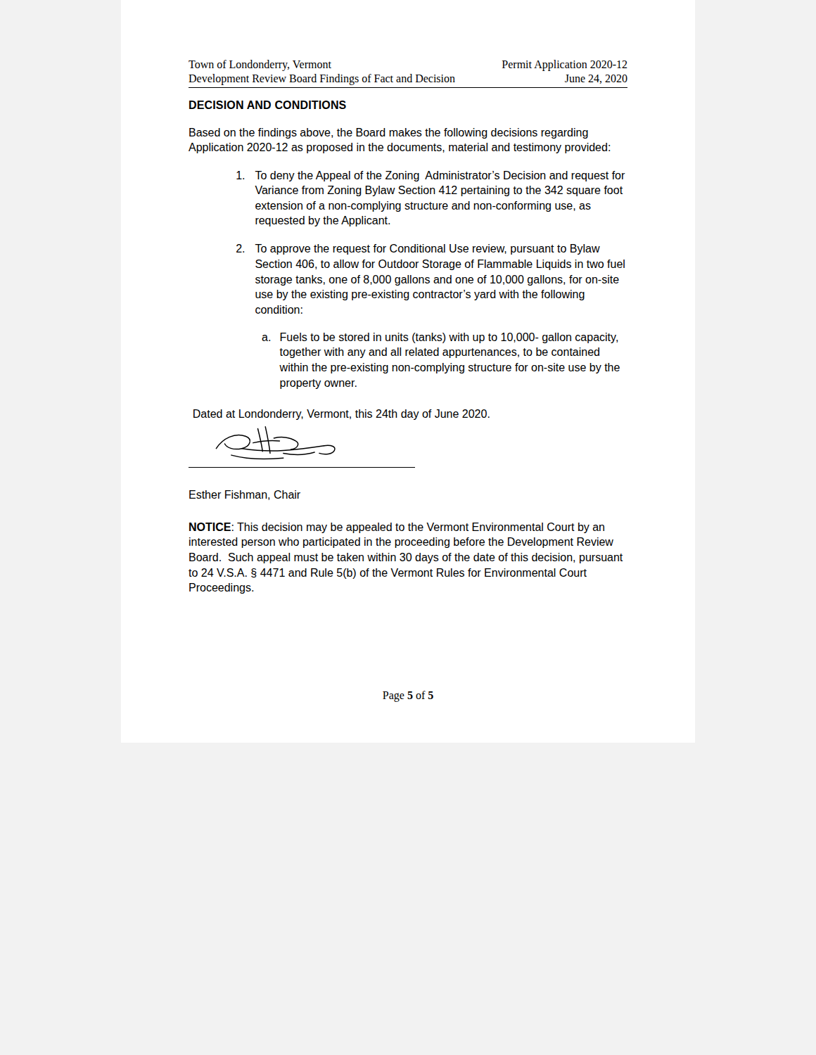Town of Londonderry, Vermont
Permit Application 2020-12
Development Review Board Findings of Fact and Decision
June 24, 2020
DECISION AND CONDITIONS
Based on the findings above, the Board makes the following decisions regarding Application 2020-12 as proposed in the documents, material and testimony provided:
To deny the Appeal of the Zoning Administrator’s Decision and request for Variance from Zoning Bylaw Section 412 pertaining to the 342 square foot extension of a non-complying structure and non-conforming use, as requested by the Applicant.
To approve the request for Conditional Use review, pursuant to Bylaw Section 406, to allow for Outdoor Storage of Flammable Liquids in two fuel storage tanks, one of 8,000 gallons and one of 10,000 gallons, for on-site use by the existing pre-existing contractor’s yard with the following condition:
Fuels to be stored in units (tanks) with up to 10,000- gallon capacity, together with any and all related appurtenances, to be contained within the pre-existing non-complying structure for on-site use by the property owner.
Dated at Londonderry, Vermont, this 24th day of June 2020.
Esther Fishman, Chair
NOTICE: This decision may be appealed to the Vermont Environmental Court by an interested person who participated in the proceeding before the Development Review Board. Such appeal must be taken within 30 days of the date of this decision, pursuant to 24 V.S.A. § 4471 and Rule 5(b) of the Vermont Rules for Environmental Court Proceedings.
Page 5 of 5